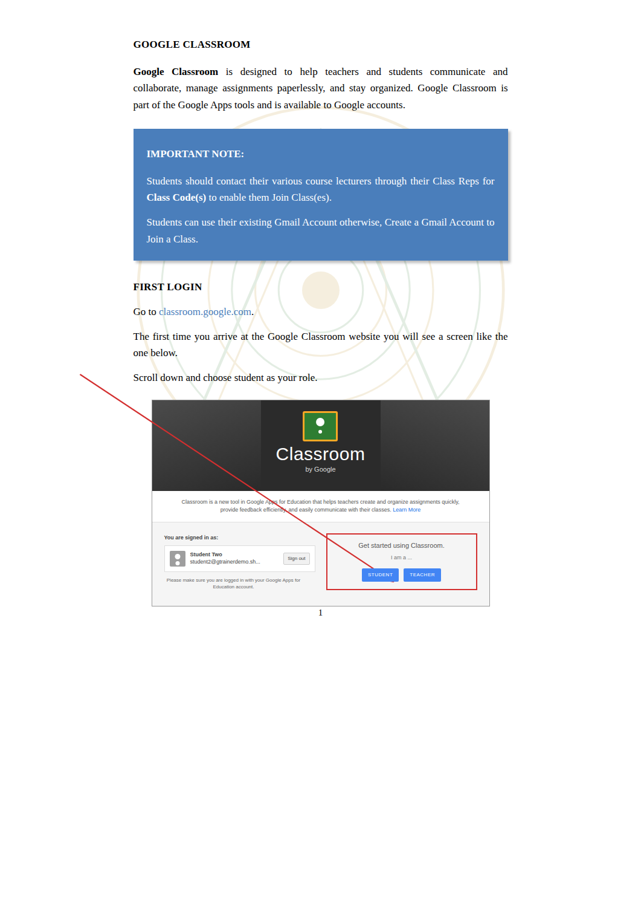UNIVERSITY
GOOGLE CLASSROOM
Google Classroom is designed to help teachers and students communicate and collaborate, manage assignments paperlessly, and stay organized. Google Classroom is part of the Google Apps tools and is available to Google accounts.
IMPORTANT NOTE:
Students should contact their various course lecturers through their Class Reps for Class Code(s) to enable them Join Class(es).
Students can use their existing Gmail Account otherwise, Create a Gmail Account to Join a Class.
FIRST LOGIN
Go to classroom.google.com.
The first time you arrive at the Google Classroom website you will see a screen like the one below.
Scroll down and choose student as your role.
Classroom
by Google
Classroom is a new tool in Google Apps for Education that helps teachers create and organize assignments quickly, provide feedback efficiently, and easily communicate with their classes. Learn More
You are signed in as:
Student Two
student2@gtrainerdemo.sh...
Sign out
Please make sure you are logged in with your Google Apps for Education account.
Get started using Classroom.
I am a ...
STUDENT
TEACHER
1